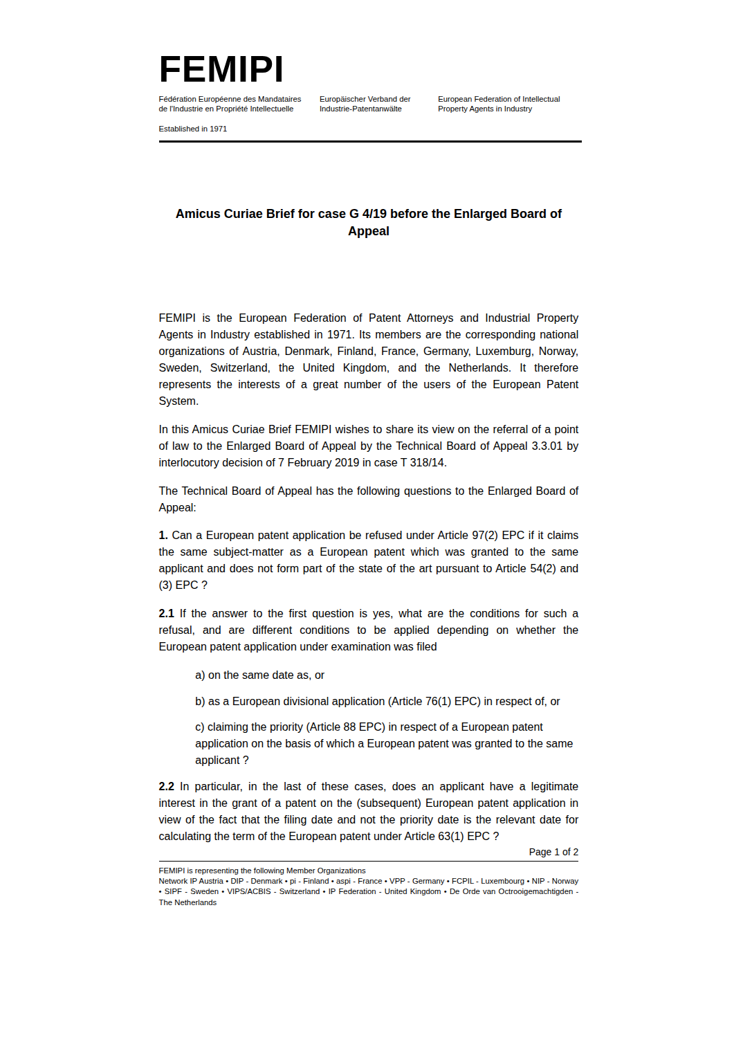FEMIPI
| Fédération Européenne des Mandataires de l'Industrie en Propriété Intellectuelle | Europäischer Verband der Industrie-Patentanwälte | European Federation of Intellectual Property Agents in Industry |
Established in 1971
Amicus Curiae Brief for case G 4/19 before the Enlarged Board of Appeal
FEMIPI is the European Federation of Patent Attorneys and Industrial Property Agents in Industry established in 1971. Its members are the corresponding national organizations of Austria, Denmark, Finland, France, Germany, Luxemburg, Norway, Sweden, Switzerland, the United Kingdom, and the Netherlands. It therefore represents the interests of a great number of the users of the European Patent System.
In this Amicus Curiae Brief FEMIPI wishes to share its view on the referral of a point of law to the Enlarged Board of Appeal by the Technical Board of Appeal 3.3.01 by interlocutory decision of 7 February 2019 in case T 318/14.
The Technical Board of Appeal has the following questions to the Enlarged Board of Appeal:
1. Can a European patent application be refused under Article 97(2) EPC if it claims the same subject-matter as a European patent which was granted to the same applicant and does not form part of the state of the art pursuant to Article 54(2) and (3) EPC ?
2.1 If the answer to the first question is yes, what are the conditions for such a refusal, and are different conditions to be applied depending on whether the European patent application under examination was filed
a) on the same date as, or
b) as a European divisional application (Article 76(1) EPC) in respect of, or
c) claiming the priority (Article 88 EPC) in respect of a European patent application on the basis of which a European patent was granted to the same applicant ?
2.2 In particular, in the last of these cases, does an applicant have a legitimate interest in the grant of a patent on the (subsequent) European patent application in view of the fact that the filing date and not the priority date is the relevant date for calculating the term of the European patent under Article 63(1) EPC ?
Page 1 of 2
FEMIPI is representing the following Member Organizations
Network IP Austria • DIP - Denmark • pi - Finland • aspi - France • VPP - Germany • FCPIL - Luxembourg • NIP - Norway • SIPF - Sweden • VIPS/ACBIS - Switzerland • IP Federation - United Kingdom • De Orde van Octrooigemachtigden - The Netherlands